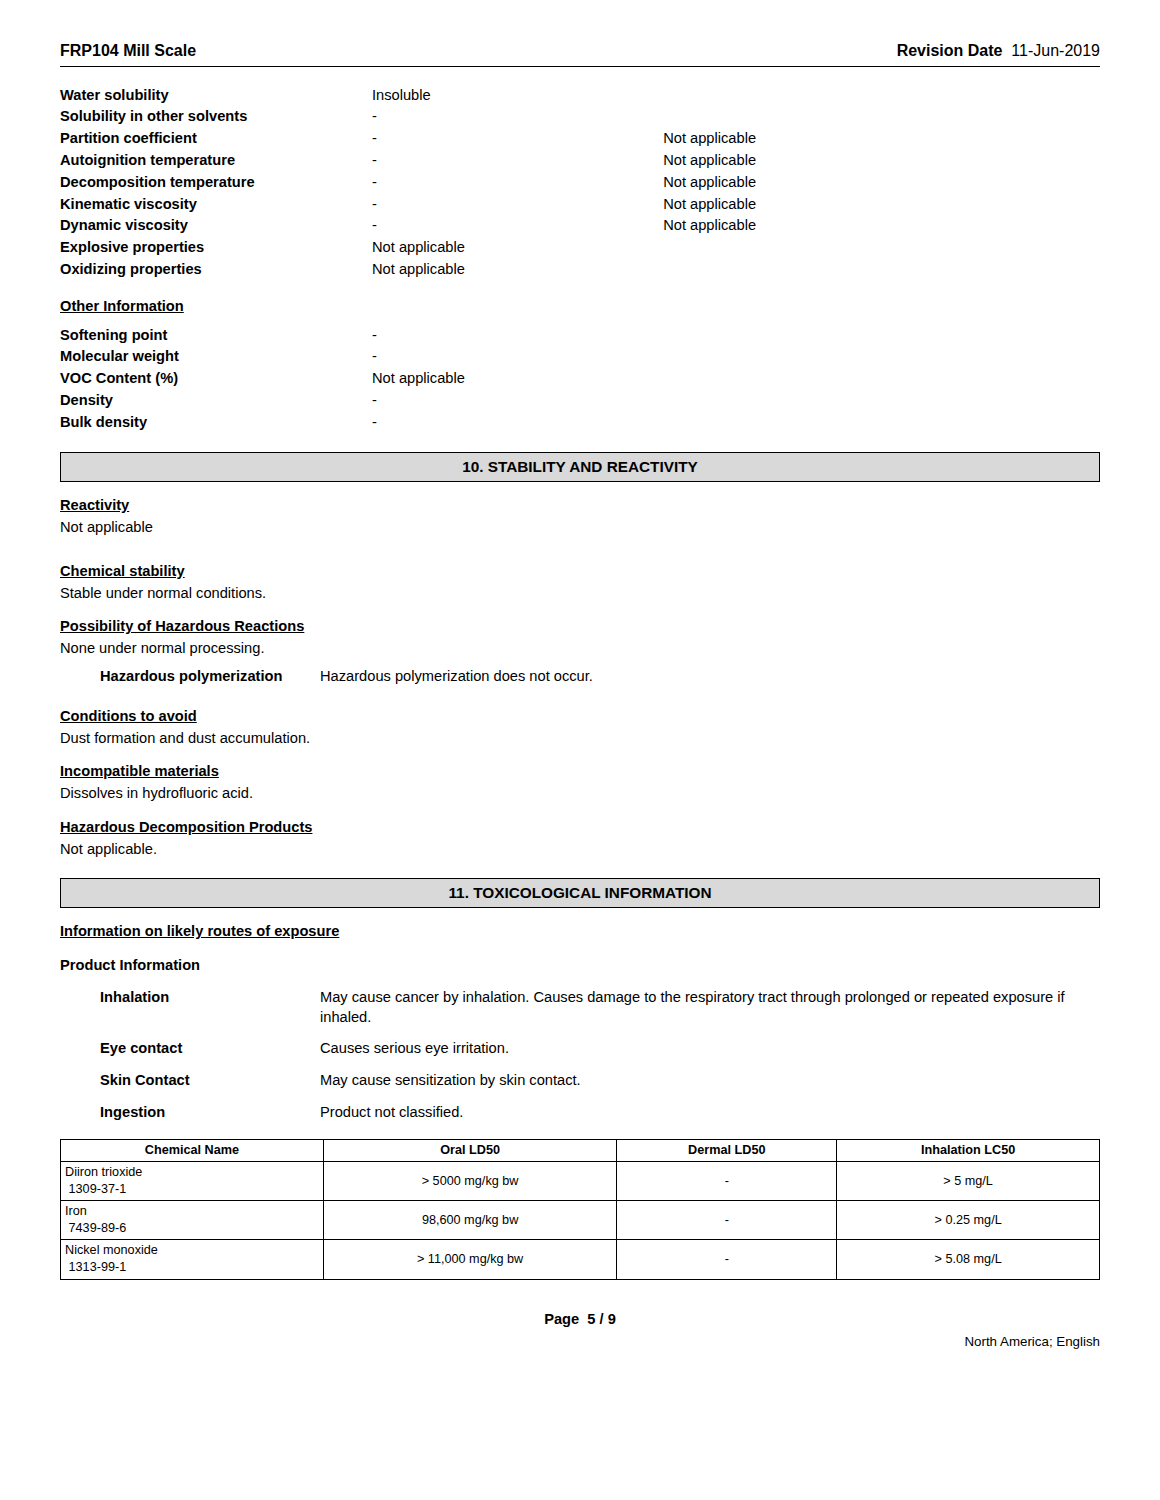FRP104 Mill Scale
Revision Date 11-Jun-2019
| Water solubility | Insoluble | |
| Solubility in other solvents | - | |
| Partition coefficient | - | Not applicable |
| Autoignition temperature | - | Not applicable |
| Decomposition temperature | - | Not applicable |
| Kinematic viscosity | - | Not applicable |
| Dynamic viscosity | - | Not applicable |
| Explosive properties | Not applicable | |
| Oxidizing properties | Not applicable | |
Other Information
| Softening point | - | |
| Molecular weight | - | |
| VOC Content (%) | Not applicable | |
| Density | - | |
| Bulk density | - | |
10. STABILITY AND REACTIVITY
Reactivity
Not applicable
Chemical stability
Stable under normal conditions.
Possibility of Hazardous Reactions
None under normal processing.
| Hazardous polymerization | Hazardous polymerization does not occur. |
Conditions to avoid
Dust formation and dust accumulation.
Incompatible materials
Dissolves in hydrofluoric acid.
Hazardous Decomposition Products
Not applicable.
11. TOXICOLOGICAL INFORMATION
Information on likely routes of exposure
Product Information
| Inhalation | May cause cancer by inhalation. Causes damage to the respiratory tract through prolonged or repeated exposure if inhaled. |
| Eye contact | Causes serious eye irritation. |
| Skin Contact | May cause sensitization by skin contact. |
| Ingestion | Product not classified. |
| Chemical Name | Oral LD50 | Dermal LD50 | Inhalation LC50 |
| --- | --- | --- | --- |
| Diiron trioxide 1309-37-1 | > 5000 mg/kg bw | - | > 5 mg/L |
| Iron 7439-89-6 | 98,600 mg/kg bw | - | > 0.25 mg/L |
| Nickel monoxide 1313-99-1 | > 11,000 mg/kg bw | - | > 5.08 mg/L |
Page 5 / 9
North America; English